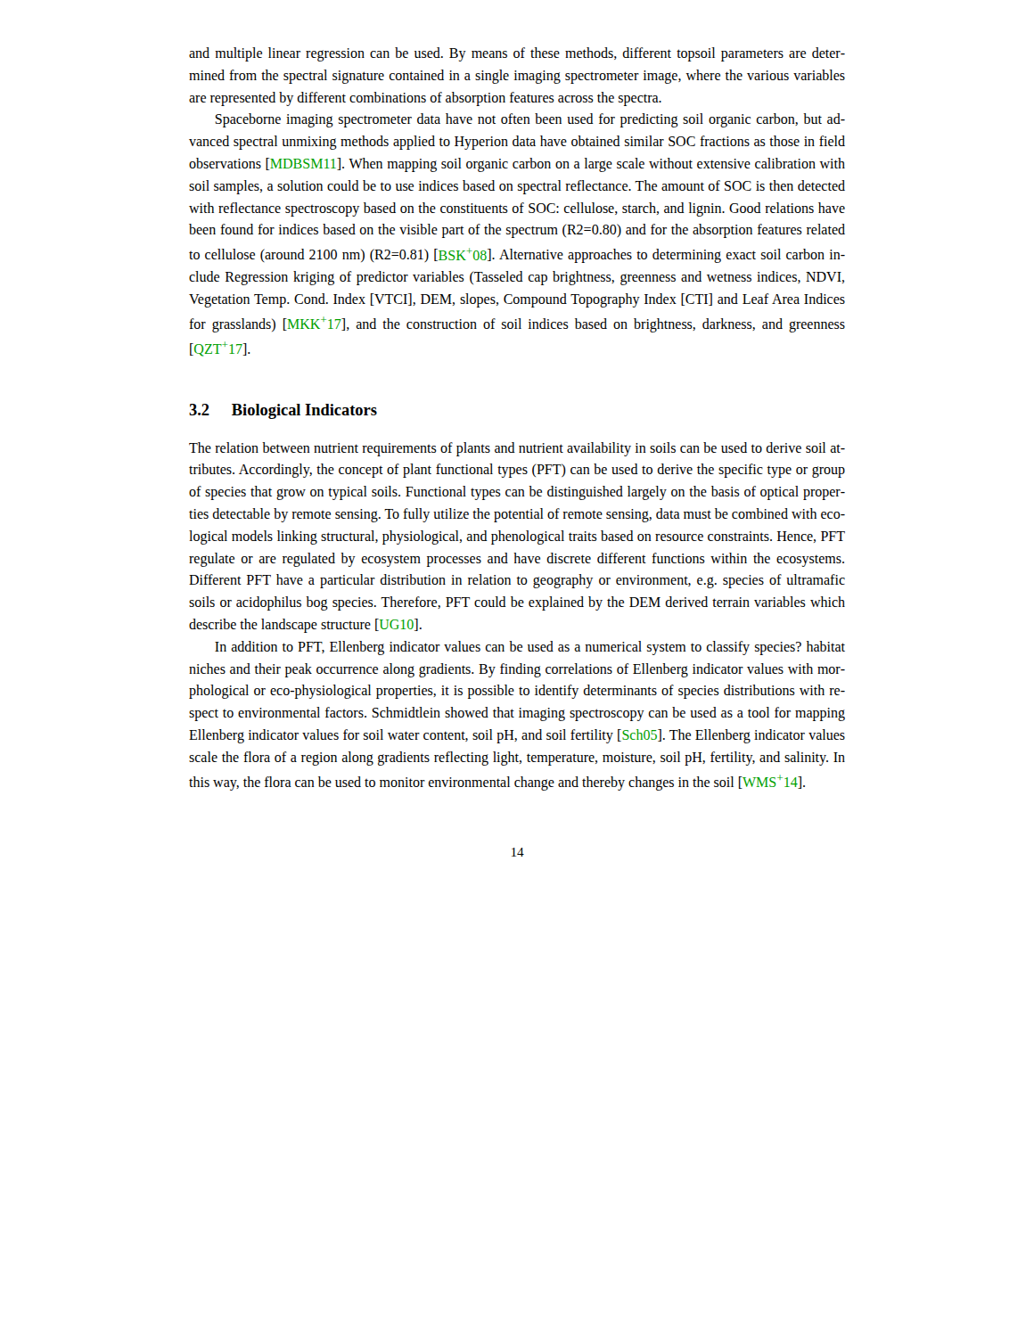and multiple linear regression can be used. By means of these methods, different topsoil parameters are determined from the spectral signature contained in a single imaging spectrometer image, where the various variables are represented by different combinations of absorption features across the spectra.
Spaceborne imaging spectrometer data have not often been used for predicting soil organic carbon, but advanced spectral unmixing methods applied to Hyperion data have obtained similar SOC fractions as those in field observations [MDBSM11]. When mapping soil organic carbon on a large scale without extensive calibration with soil samples, a solution could be to use indices based on spectral reflectance. The amount of SOC is then detected with reflectance spectroscopy based on the constituents of SOC: cellulose, starch, and lignin. Good relations have been found for indices based on the visible part of the spectrum (R2=0.80) and for the absorption features related to cellulose (around 2100 nm) (R2=0.81) [BSK+08]. Alternative approaches to determining exact soil carbon include Regression kriging of predictor variables (Tasseled cap brightness, greenness and wetness indices, NDVI, Vegetation Temp. Cond. Index [VTCI], DEM, slopes, Compound Topography Index [CTI] and Leaf Area Indices for grasslands) [MKK+17], and the construction of soil indices based on brightness, darkness, and greenness [QZT+17].
3.2 Biological Indicators
The relation between nutrient requirements of plants and nutrient availability in soils can be used to derive soil attributes. Accordingly, the concept of plant functional types (PFT) can be used to derive the specific type or group of species that grow on typical soils. Functional types can be distinguished largely on the basis of optical properties detectable by remote sensing. To fully utilize the potential of remote sensing, data must be combined with ecological models linking structural, physiological, and phenological traits based on resource constraints. Hence, PFT regulate or are regulated by ecosystem processes and have discrete different functions within the ecosystems. Different PFT have a particular distribution in relation to geography or environment, e.g. species of ultramafic soils or acidophilus bog species. Therefore, PFT could be explained by the DEM derived terrain variables which describe the landscape structure [UG10].
In addition to PFT, Ellenberg indicator values can be used as a numerical system to classify species? habitat niches and their peak occurrence along gradients. By finding correlations of Ellenberg indicator values with morphological or eco-physiological properties, it is possible to identify determinants of species distributions with respect to environmental factors. Schmidtlein showed that imaging spectroscopy can be used as a tool for mapping Ellenberg indicator values for soil water content, soil pH, and soil fertility [Sch05]. The Ellenberg indicator values scale the flora of a region along gradients reflecting light, temperature, moisture, soil pH, fertility, and salinity. In this way, the flora can be used to monitor environmental change and thereby changes in the soil [WMS+14].
14